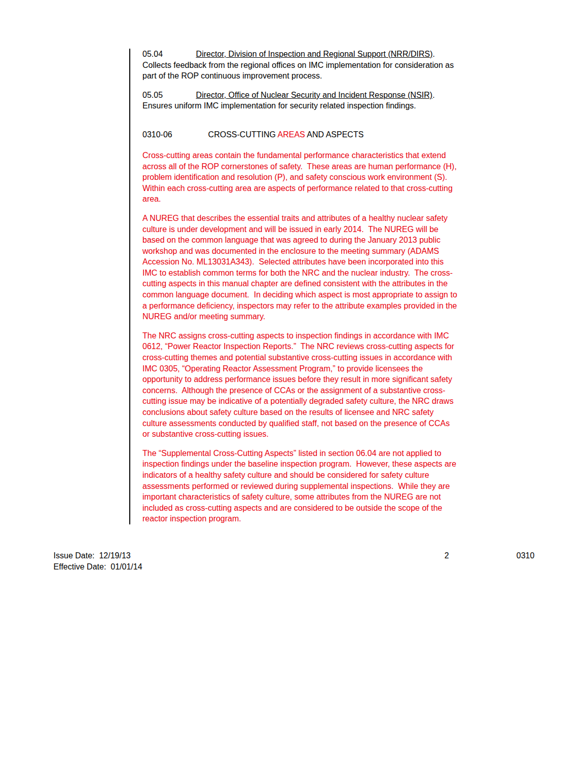05.04 Director, Division of Inspection and Regional Support (NRR/DIRS). Collects feedback from the regional offices on IMC implementation for consideration as part of the ROP continuous improvement process.
05.05 Director, Office of Nuclear Security and Incident Response (NSIR). Ensures uniform IMC implementation for security related inspection findings.
0310-06 CROSS-CUTTING AREAS AND ASPECTS
Cross-cutting areas contain the fundamental performance characteristics that extend across all of the ROP cornerstones of safety. These areas are human performance (H), problem identification and resolution (P), and safety conscious work environment (S). Within each cross-cutting area are aspects of performance related to that cross-cutting area.
A NUREG that describes the essential traits and attributes of a healthy nuclear safety culture is under development and will be issued in early 2014. The NUREG will be based on the common language that was agreed to during the January 2013 public workshop and was documented in the enclosure to the meeting summary (ADAMS Accession No. ML13031A343). Selected attributes have been incorporated into this IMC to establish common terms for both the NRC and the nuclear industry. The cross-cutting aspects in this manual chapter are defined consistent with the attributes in the common language document. In deciding which aspect is most appropriate to assign to a performance deficiency, inspectors may refer to the attribute examples provided in the NUREG and/or meeting summary.
The NRC assigns cross-cutting aspects to inspection findings in accordance with IMC 0612, “Power Reactor Inspection Reports.” The NRC reviews cross-cutting aspects for cross-cutting themes and potential substantive cross-cutting issues in accordance with IMC 0305, “Operating Reactor Assessment Program,” to provide licensees the opportunity to address performance issues before they result in more significant safety concerns. Although the presence of CCAs or the assignment of a substantive cross-cutting issue may be indicative of a potentially degraded safety culture, the NRC draws conclusions about safety culture based on the results of licensee and NRC safety culture assessments conducted by qualified staff, not based on the presence of CCAs or substantive cross-cutting issues.
The “Supplemental Cross-Cutting Aspects” listed in section 06.04 are not applied to inspection findings under the baseline inspection program. However, these aspects are indicators of a healthy safety culture and should be considered for safety culture assessments performed or reviewed during supplemental inspections. While they are important characteristics of safety culture, some attributes from the NUREG are not included as cross-cutting aspects and are considered to be outside the scope of the reactor inspection program.
| Issue Date: 12/19/13 | 2 | 0310 |
| Effective Date: 01/01/14 | | |